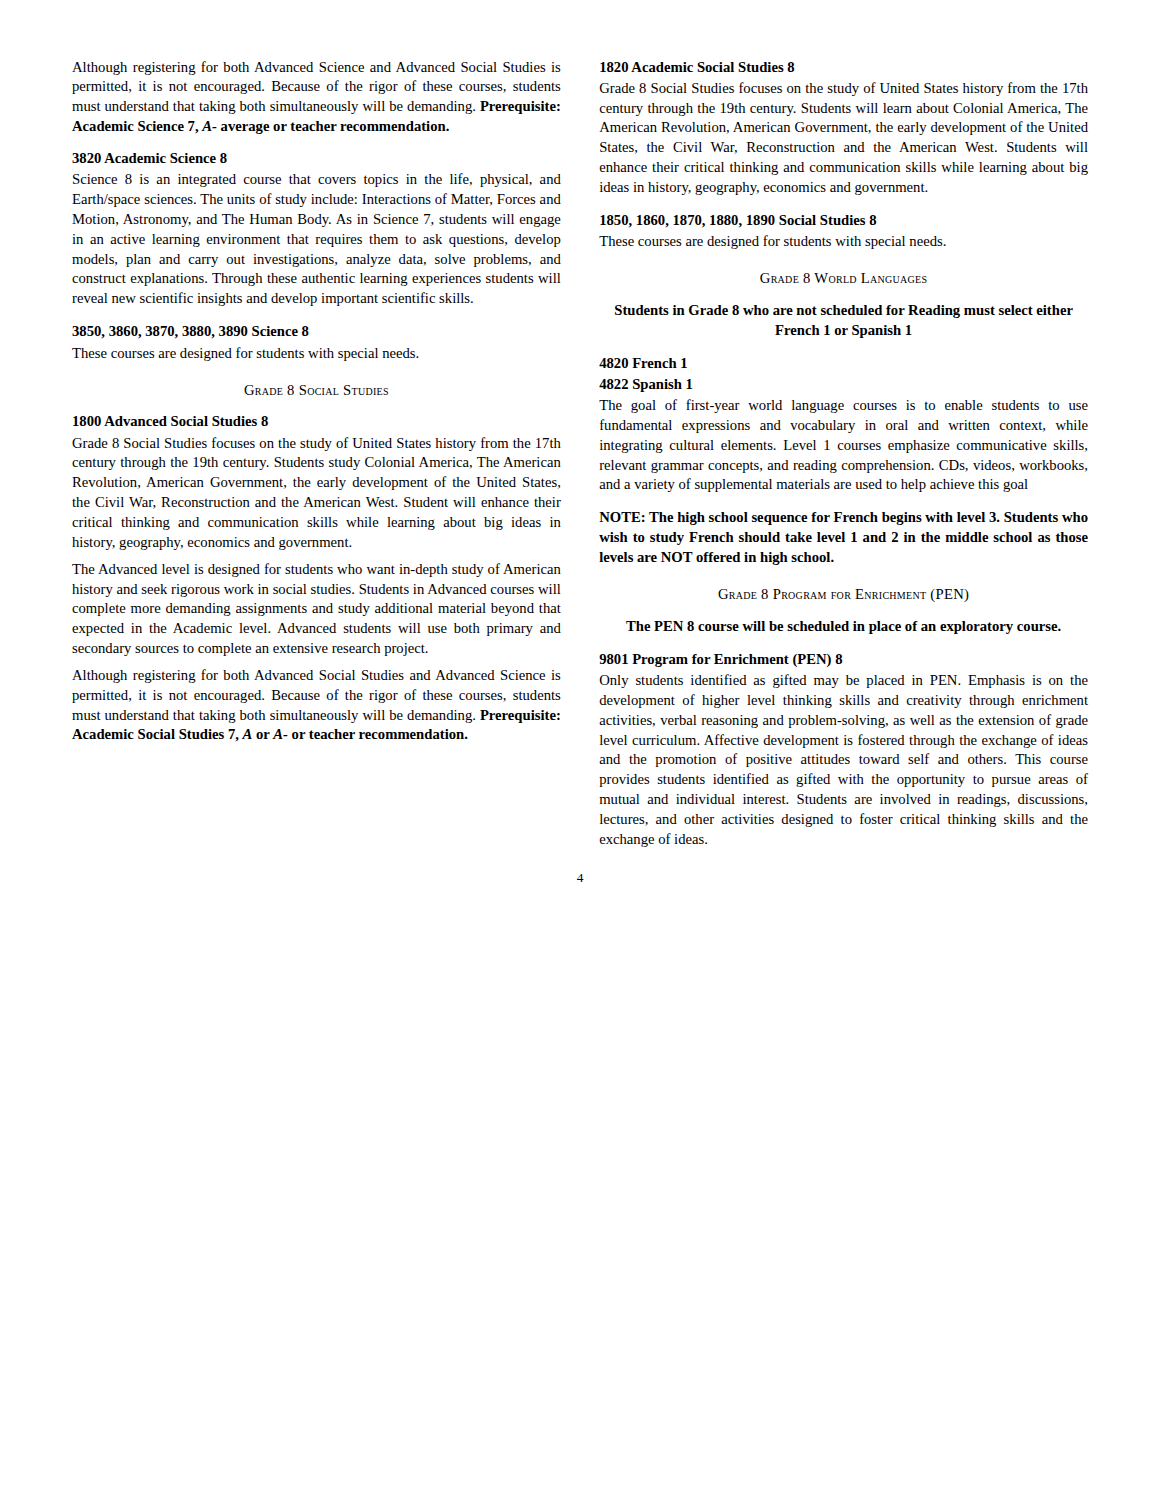Although registering for both Advanced Science and Advanced Social Studies is permitted, it is not encouraged. Because of the rigor of these courses, students must understand that taking both simultaneously will be demanding. Prerequisite: Academic Science 7, A- average or teacher recommendation.
3820 Academic Science 8
Science 8 is an integrated course that covers topics in the life, physical, and Earth/space sciences. The units of study include: Interactions of Matter, Forces and Motion, Astronomy, and The Human Body. As in Science 7, students will engage in an active learning environment that requires them to ask questions, develop models, plan and carry out investigations, analyze data, solve problems, and construct explanations. Through these authentic learning experiences students will reveal new scientific insights and develop important scientific skills.
3850, 3860, 3870, 3880, 3890 Science 8
These courses are designed for students with special needs.
Grade 8 Social Studies
1800 Advanced Social Studies 8
Grade 8 Social Studies focuses on the study of United States history from the 17th century through the 19th century. Students study Colonial America, The American Revolution, American Government, the early development of the United States, the Civil War, Reconstruction and the American West. Student will enhance their critical thinking and communication skills while learning about big ideas in history, geography, economics and government.
The Advanced level is designed for students who want in-depth study of American history and seek rigorous work in social studies. Students in Advanced courses will complete more demanding assignments and study additional material beyond that expected in the Academic level. Advanced students will use both primary and secondary sources to complete an extensive research project.
Although registering for both Advanced Social Studies and Advanced Science is permitted, it is not encouraged. Because of the rigor of these courses, students must understand that taking both simultaneously will be demanding. Prerequisite: Academic Social Studies 7, A or A- or teacher recommendation.
1820 Academic Social Studies 8
Grade 8 Social Studies focuses on the study of United States history from the 17th century through the 19th century. Students will learn about Colonial America, The American Revolution, American Government, the early development of the United States, the Civil War, Reconstruction and the American West. Students will enhance their critical thinking and communication skills while learning about big ideas in history, geography, economics and government.
1850, 1860, 1870, 1880, 1890 Social Studies 8
These courses are designed for students with special needs.
Grade 8 World Languages
Students in Grade 8 who are not scheduled for Reading must select either French 1 or Spanish 1
4820 French 1
4822 Spanish 1
The goal of first-year world language courses is to enable students to use fundamental expressions and vocabulary in oral and written context, while integrating cultural elements. Level 1 courses emphasize communicative skills, relevant grammar concepts, and reading comprehension. CDs, videos, workbooks, and a variety of supplemental materials are used to help achieve this goal
NOTE: The high school sequence for French begins with level 3. Students who wish to study French should take level 1 and 2 in the middle school as those levels are NOT offered in high school.
Grade 8 Program for Enrichment (PEN)
The PEN 8 course will be scheduled in place of an exploratory course.
9801 Program for Enrichment (PEN) 8
Only students identified as gifted may be placed in PEN. Emphasis is on the development of higher level thinking skills and creativity through enrichment activities, verbal reasoning and problem-solving, as well as the extension of grade level curriculum. Affective development is fostered through the exchange of ideas and the promotion of positive attitudes toward self and others. This course provides students identified as gifted with the opportunity to pursue areas of mutual and individual interest. Students are involved in readings, discussions, lectures, and other activities designed to foster critical thinking skills and the exchange of ideas.
4